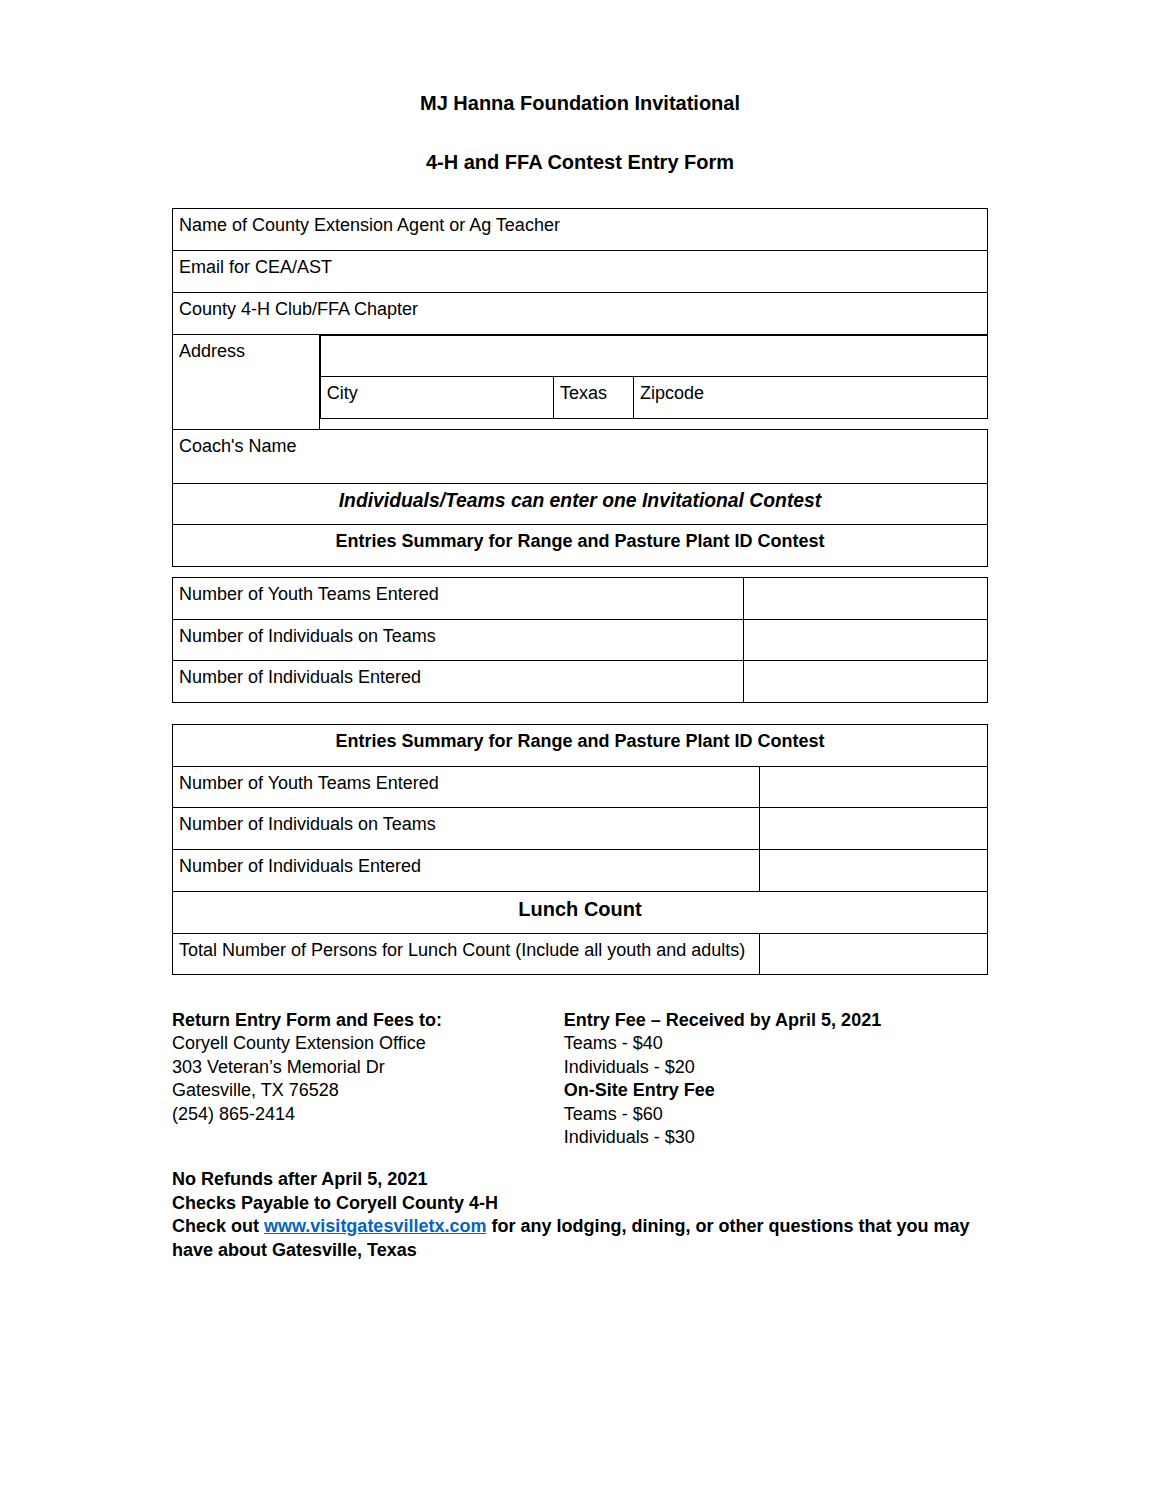MJ Hanna Foundation Invitational
4-H and FFA Contest Entry Form
| Name of County Extension Agent or Ag Teacher |
| Email for CEA/AST |
| County 4-H Club/FFA Chapter |
| Address | / City / Texas / Zipcode / |
| Coach's Name |
| Individuals/Teams can enter one Invitational Contest |
| Entries Summary for Range and Pasture Plant ID Contest |
| Number of Youth Teams Entered | |
| Number of Individuals on Teams | |
| Number of Individuals Entered | |
| Entries Summary for Range and Pasture Plant ID Contest |
| Number of Youth Teams Entered | |
| Number of Individuals on Teams | |
| Number of Individuals Entered | |
| Lunch Count |
| Total Number of Persons for Lunch Count (Include all youth and adults) | |
| Return Entry Form and Fees to: Coryell County Extension Office 303 Veteran’s Memorial Dr Gatesville, TX 76528 (254) 865-2414 | Entry Fee – Received by April 5, 2021 Teams - $40 Individuals - $20 On-Site Entry Fee Teams - $60 Individuals - $30 |
No Refunds after April 5, 2021
Checks Payable to Coryell County 4-H
Check out www.visitgatesvilletx.com for any lodging, dining, or other questions that you may have about Gatesville, Texas